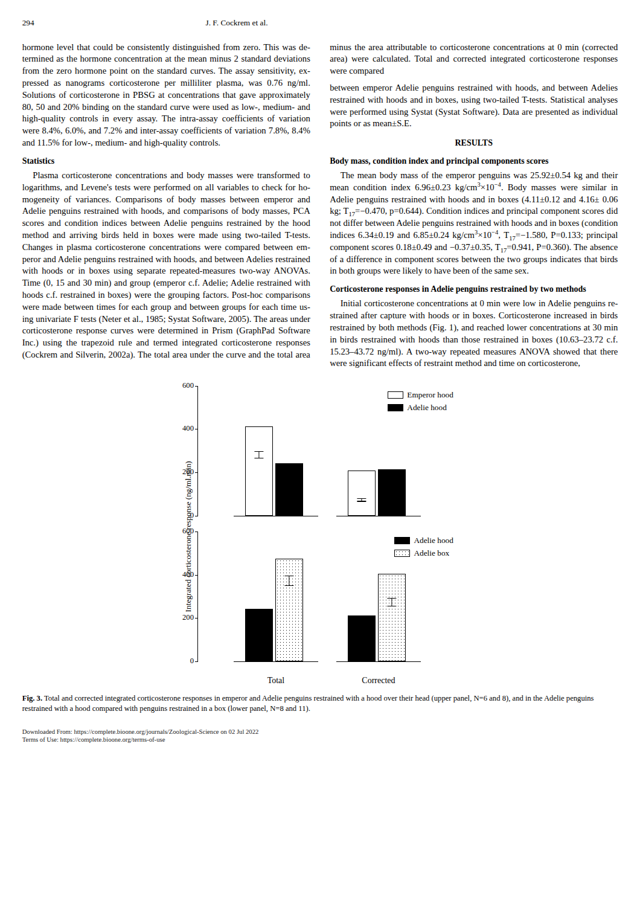294 J. F. Cockrem et al.
hormone level that could be consistently distinguished from zero. This was determined as the hormone concentration at the mean minus 2 standard deviations from the zero hormone point on the standard curves. The assay sensitivity, expressed as nanograms corticosterone per milliliter plasma, was 0.76 ng/ml. Solutions of corticosterone in PBSG at concentrations that gave approximately 80, 50 and 20% binding on the standard curve were used as low-, medium- and high-quality controls in every assay. The intra-assay coefficients of variation were 8.4%, 6.0%, and 7.2% and inter-assay coefficients of variation 7.8%, 8.4% and 11.5% for low-, medium- and high-quality controls.
Statistics
Plasma corticosterone concentrations and body masses were transformed to logarithms, and Levene's tests were performed on all variables to check for homogeneity of variances. Comparisons of body masses between emperor and Adelie penguins restrained with hoods, and comparisons of body masses, PCA scores and condition indices between Adelie penguins restrained by the hood method and arriving birds held in boxes were made using two-tailed T-tests. Changes in plasma corticosterone concentrations were compared between emperor and Adelie penguins restrained with hoods, and between Adelies restrained with hoods or in boxes using separate repeated-measures two-way ANOVAs. Time (0, 15 and 30 min) and group (emperor c.f. Adelie; Adelie restrained with hoods c.f. restrained in boxes) were the grouping factors. Post-hoc comparisons were made between times for each group and between groups for each time using univariate F tests (Neter et al., 1985; Systat Software, 2005). The areas under corticosterone response curves were determined in Prism (GraphPad Software Inc.) using the trapezoid rule and termed integrated corticosterone responses (Cockrem and Silverin, 2002a). The total area under the curve and the total area minus the area attributable to corticosterone concentrations at 0 min (corrected area) were calculated. Total and corrected integrated corticosterone responses were compared
between emperor Adelie penguins restrained with hoods, and between Adelies restrained with hoods and in boxes, using two-tailed T-tests. Statistical analyses were performed using Systat (Systat Software). Data are presented as individual points or as mean±S.E.
RESULTS
Body mass, condition index and principal components scores
The mean body mass of the emperor penguins was 25.92±0.54 kg and their mean condition index 6.96±0.23 kg/cm3×10−4. Body masses were similar in Adelie penguins restrained with hoods and in boxes (4.11±0.12 and 4.16± 0.06 kg; T17=−0.470, p=0.644). Condition indices and principal component scores did not differ between Adelie penguins restrained with hoods and in boxes (condition indices 6.34±0.19 and 6.85±0.24 kg/cm3×10−4, T17=−1.580, P=0.133; principal component scores 0.18±0.49 and −0.37±0.35, T17=0.941, P=0.360). The absence of a difference in component scores between the two groups indicates that birds in both groups were likely to have been of the same sex.
Corticosterone responses in Adelie penguins restrained by two methods
Initial corticosterone concentrations at 0 min were low in Adelie penguins restrained after capture with hoods or in boxes. Corticosterone increased in birds restrained by both methods (Fig. 1), and reached lower concentrations at 30 min in birds restrained with hoods than those restrained in boxes (10.63–23.72 c.f. 15.23–43.72 ng/ml). A two-way repeated measures ANOVA showed that there were significant effects of restraint method and time on corticosterone,
Integrated corticosterone response (ng/ml.min)
600 400 200 0
Emperor hood
Adelie hood
600 400 200 0
Adelie hood
Adelie box
Total Corrected
Fig. 3. Total and corrected integrated corticosterone responses in emperor and Adelie penguins restrained with a hood over their head (upper panel, N=6 and 8), and in the Adelie penguins restrained with a hood compared with penguins restrained in a box (lower panel, N=8 and 11).
Downloaded From: https://complete.bioone.org/journals/Zoological-Science on 02 Jul 2022
Terms of Use: https://complete.bioone.org/terms-of-use